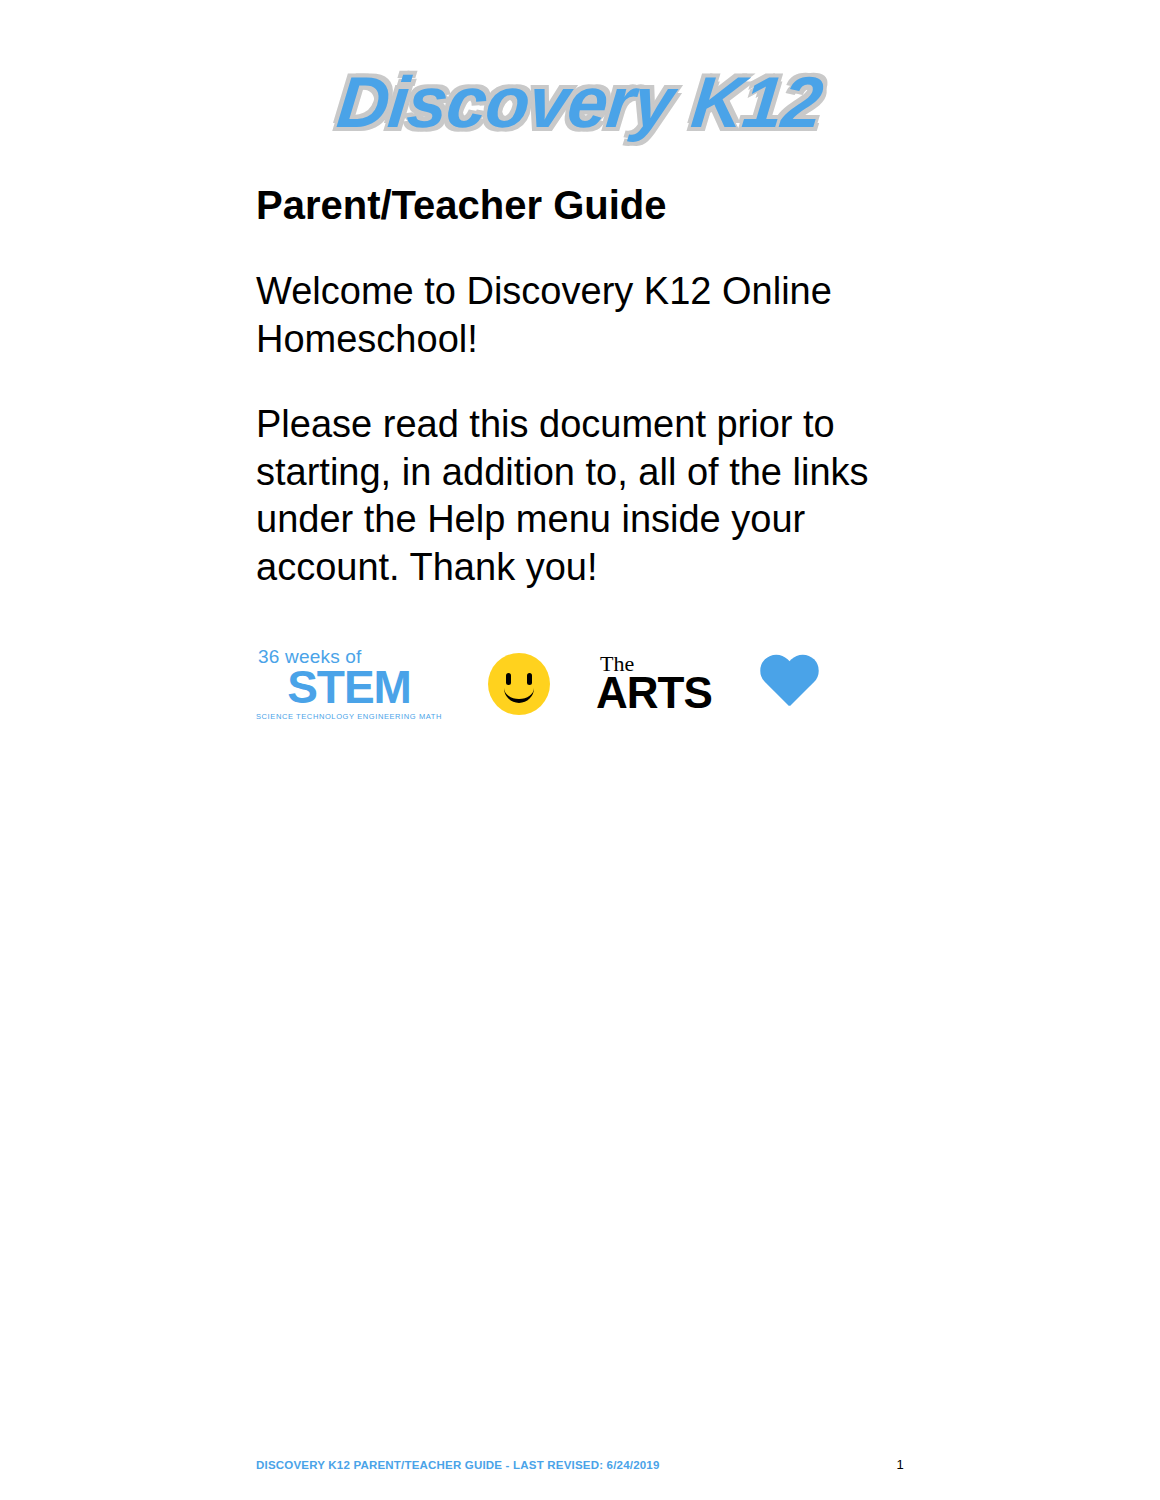Discovery K12
Parent/Teacher Guide
Welcome to Discovery K12 Online Homeschool!
Please read this document prior to starting, in addition to, all of the links under the Help menu inside your account. Thank you!
36 weeks of STEM SCIENCE TECHNOLOGY ENGINEERING MATH
The ARTS
DISCOVERY K12 PARENT/TEACHER GUIDE - LAST REVISED: 6/24/2019 1